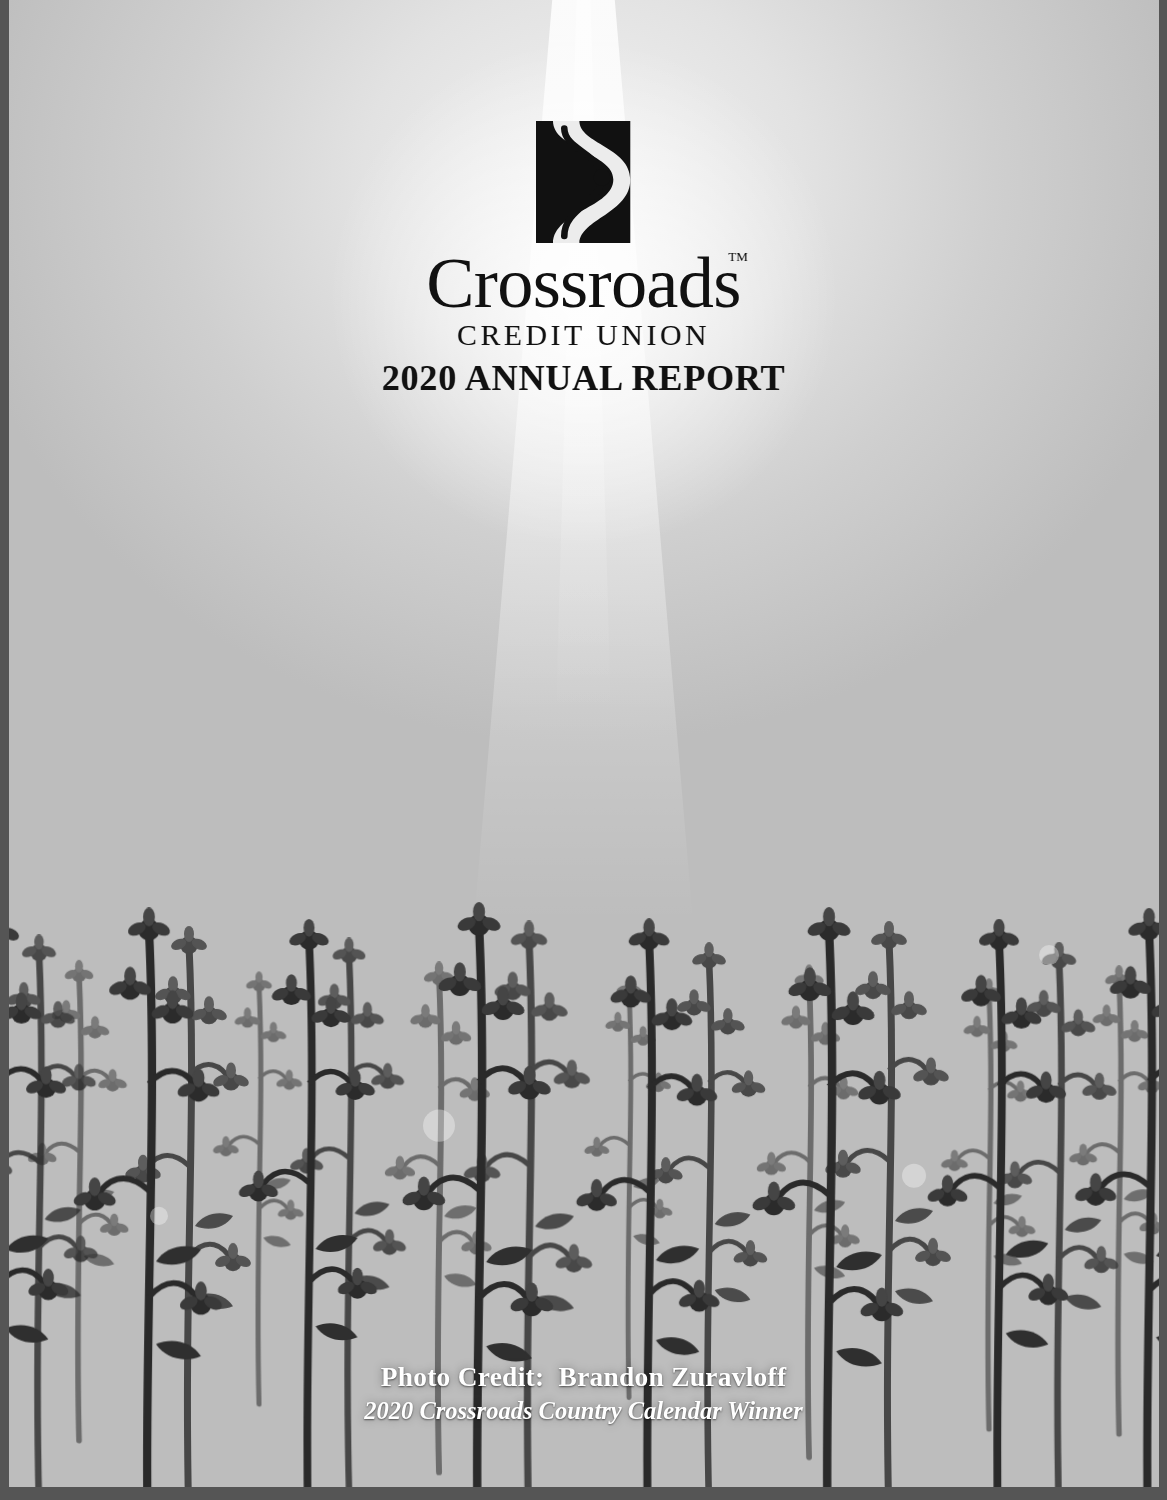CrossroadsTM
CREDIT UNION
2020 ANNUAL REPORT
Photo Credit: Brandon Zuravloff
2020 Crossroads Country Calendar Winner